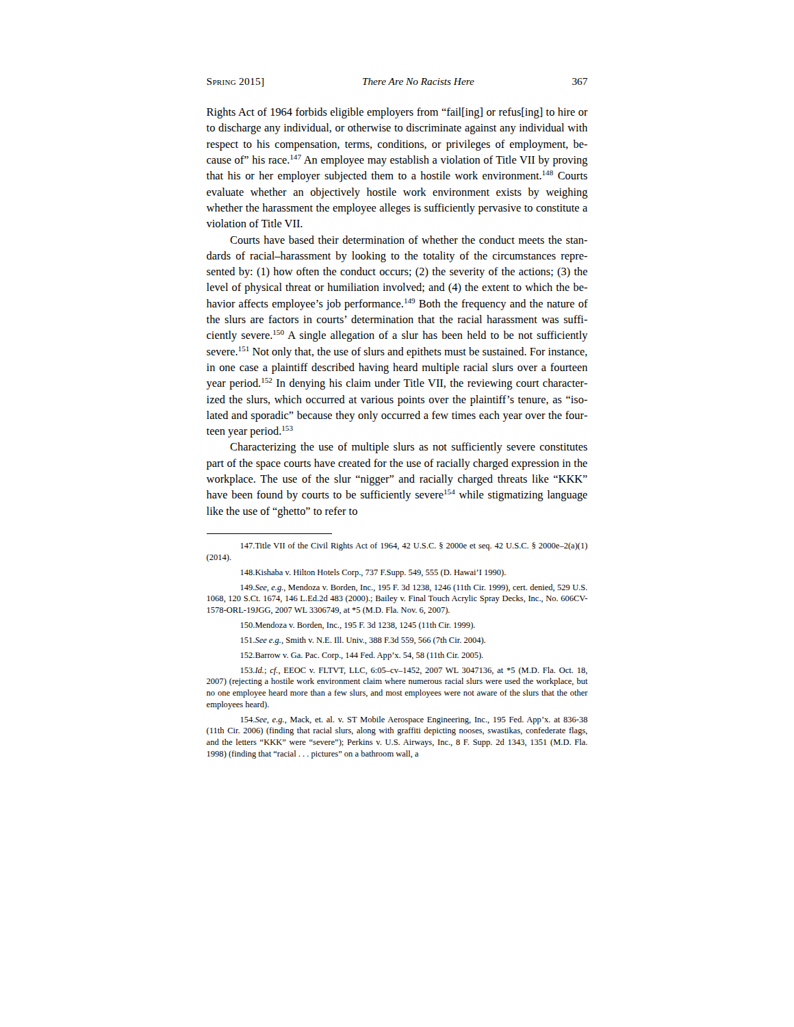Spring 2015] There Are No Racists Here 367
Rights Act of 1964 forbids eligible employers from “fail[ing] or refus[ing] to hire or to discharge any individual, or otherwise to discriminate against any individual with respect to his compensation, terms, conditions, or privileges of employment, because of” his race.147 An employee may establish a violation of Title VII by proving that his or her employer subjected them to a hostile work environment.148 Courts evaluate whether an objectively hostile work environment exists by weighing whether the harassment the employee alleges is sufficiently pervasive to constitute a violation of Title VII.
Courts have based their determination of whether the conduct meets the standards of racial–harassment by looking to the totality of the circumstances represented by: (1) how often the conduct occurs; (2) the severity of the actions; (3) the level of physical threat or humiliation involved; and (4) the extent to which the behavior affects employee’s job performance.149 Both the frequency and the nature of the slurs are factors in courts’ determination that the racial harassment was sufficiently severe.150 A single allegation of a slur has been held to be not sufficiently severe.151 Not only that, the use of slurs and epithets must be sustained. For instance, in one case a plaintiff described having heard multiple racial slurs over a fourteen year period.152 In denying his claim under Title VII, the reviewing court characterized the slurs, which occurred at various points over the plaintiff’s tenure, as “isolated and sporadic” because they only occurred a few times each year over the fourteen year period.153
Characterizing the use of multiple slurs as not sufficiently severe constitutes part of the space courts have created for the use of racially charged expression in the workplace. The use of the slur “nigger” and racially charged threats like “KKK” have been found by courts to be sufficiently severe154 while stigmatizing language like the use of “ghetto” to refer to
147. Title VII of the Civil Rights Act of 1964, 42 U.S.C. § 2000e et seq. 42 U.S.C. § 2000e–2(a)(1) (2014).
148. Kishaba v. Hilton Hotels Corp., 737 F.Supp. 549, 555 (D. Hawai’I 1990).
149. See, e.g., Mendoza v. Borden, Inc., 195 F. 3d 1238, 1246 (11th Cir. 1999), cert. denied, 529 U.S. 1068, 120 S.Ct. 1674, 146 L.Ed.2d 483 (2000).; Bailey v. Final Touch Acrylic Spray Decks, Inc., No. 606CV-1578-ORL-19JGG, 2007 WL 3306749, at *5 (M.D. Fla. Nov. 6, 2007).
150. Mendoza v. Borden, Inc., 195 F. 3d 1238, 1245 (11th Cir. 1999).
151. See e.g., Smith v. N.E. Ill. Univ., 388 F.3d 559, 566 (7th Cir. 2004).
152. Barrow v. Ga. Pac. Corp., 144 Fed. App’x. 54, 58 (11th Cir. 2005).
153. Id.; cf., EEOC v. FLTVT, LLC, 6:05–cv–1452, 2007 WL 3047136, at *5 (M.D. Fla. Oct. 18, 2007) (rejecting a hostile work environment claim where numerous racial slurs were used the workplace, but no one employee heard more than a few slurs, and most employees were not aware of the slurs that the other employees heard).
154. See, e.g., Mack, et. al. v. ST Mobile Aerospace Engineering, Inc., 195 Fed. App’x. at 836-38 (11th Cir. 2006) (finding that racial slurs, along with graffiti depicting nooses, swastikas, confederate flags, and the letters “KKK” were “severe”); Perkins v. U.S. Airways, Inc., 8 F. Supp. 2d 1343, 1351 (M.D. Fla. 1998) (finding that “racial . . . pictures” on a bathroom wall, a